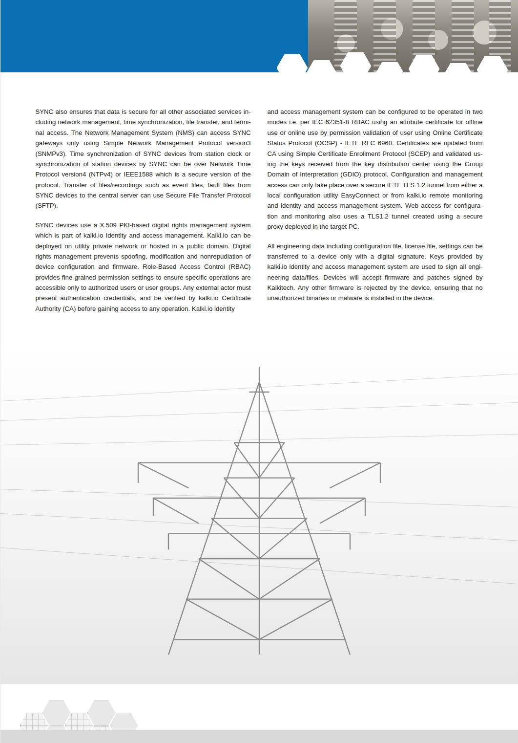SYNC also ensures that data is secure for all other associated services including network management, time synchronization, file transfer, and terminal access. The Network Management System (NMS) can access SYNC gateways only using Simple Network Management Protocol version3 (SNMPv3). Time synchronization of SYNC devices from station clock or synchronization of station devices by SYNC can be over Network Time Protocol version4 (NTPv4) or IEEE1588 which is a secure version of the protocol. Transfer of files/recordings such as event files, fault files from SYNC devices to the central server can use Secure File Transfer Protocol (SFTP).
SYNC devices use a X.509 PKI-based digital rights management system which is part of kalki.io Identity and access management. Kalki.io can be deployed on utility private network or hosted in a public domain. Digital rights management prevents spoofing, modification and nonrepudiation of device configuration and firmware. Role-Based Access Control (RBAC) provides fine grained permission settings to ensure specific operations are accessible only to authorized users or user groups. Any external actor must present authentication credentials, and be verified by kalki.io Certificate Authority (CA) before gaining access to any operation. Kalki.io identity
and access management system can be configured to be operated in two modes i.e. per IEC 62351-8 RBAC using an attribute certificate for offline use or online use by permission validation of user using Online Certificate Status Protocol (OCSP) - IETF RFC 6960. Certificates are updated from CA using Simple Certificate Enrollment Protocol (SCEP) and validated using the keys received from the key distribution center using the Group Domain of Interpretation (GDIO) protocol. Configuration and management access can only take place over a secure IETF TLS 1.2 tunnel from either a local configuration utility EasyConnect or from kalki.io remote monitoring and identity and access management system. Web access for configuration and monitoring also uses a TLS1.2 tunnel created using a secure proxy deployed in the target PC.
All engineering data including configuration file, license file, settings can be transferred to a device only with a digital signature. Keys provided by kalki.io identity and access management system are used to sign all engineering data/files. Devices will accept firmware and patches signed by Kalkitech. Any other firmware is rejected by the device, ensuring that no unauthorized binaries or malware is installed in the device.